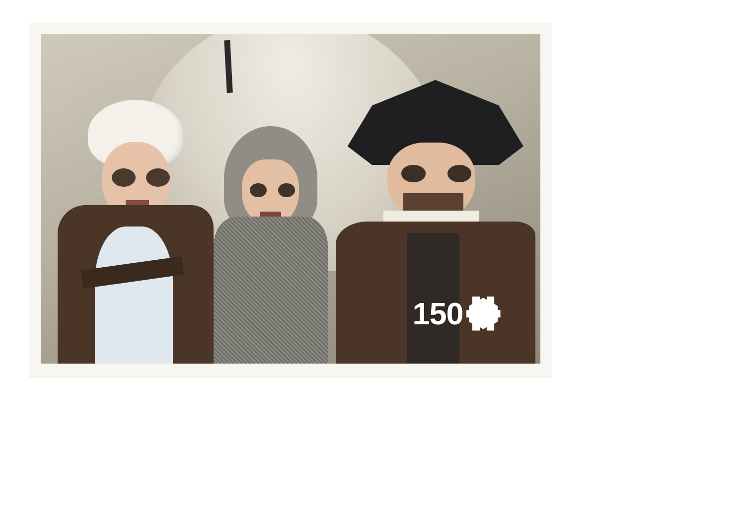150